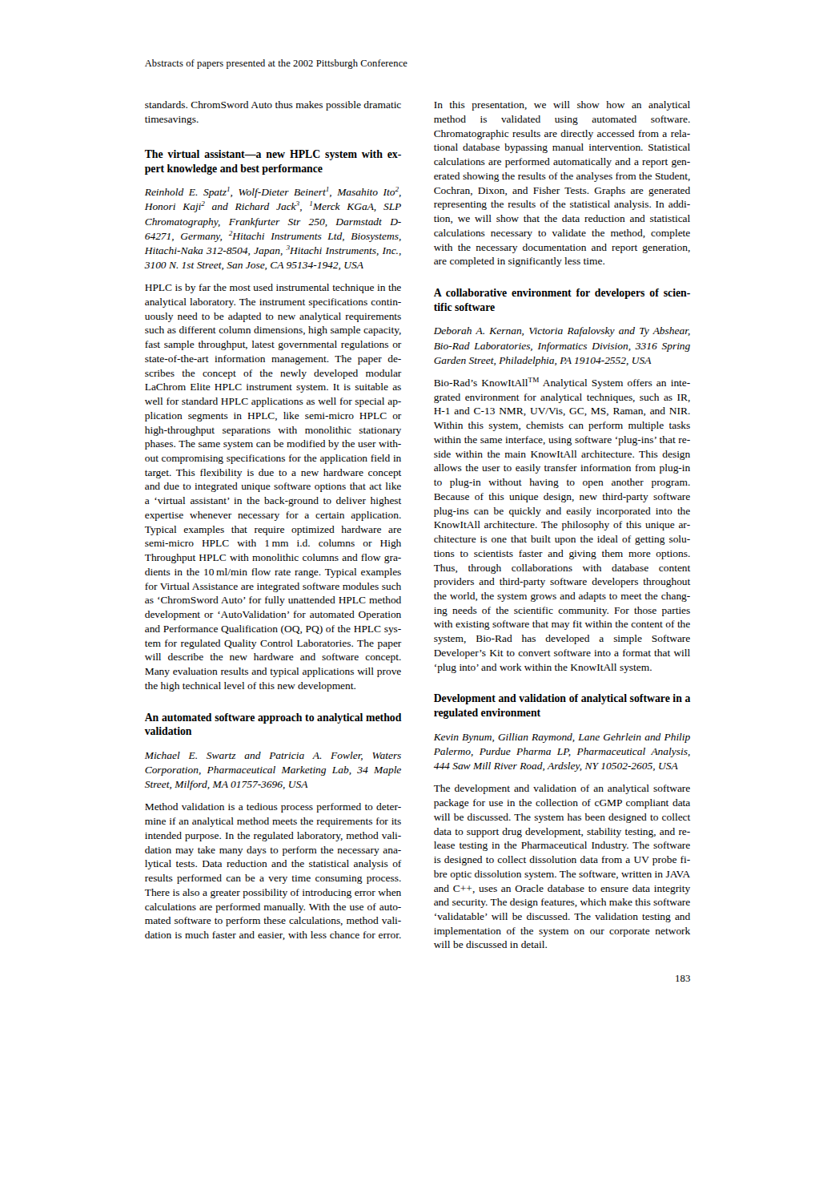Abstracts of papers presented at the 2002 Pittsburgh Conference
standards. ChromSword Auto thus makes possible dramatic timesavings.
The virtual assistant—a new HPLC system with expert knowledge and best performance
Reinhold E. Spatz1, Wolf-Dieter Beinert1, Masahito Ito2, Honori Kaji2 and Richard Jack3, 1Merck KGaA, SLP Chromatography, Frankfurter Str 250, Darmstadt D-64271, Germany, 2Hitachi Instruments Ltd, Biosystems, Hitachi-Naka 312-8504, Japan, 3Hitachi Instruments, Inc., 3100 N. 1st Street, San Jose, CA 95134-1942, USA
HPLC is by far the most used instrumental technique in the analytical laboratory. The instrument specifications continuously need to be adapted to new analytical requirements such as different column dimensions, high sample capacity, fast sample throughput, latest governmental regulations or state-of-the-art information management. The paper describes the concept of the newly developed modular LaChrom Elite HPLC instrument system. It is suitable as well for standard HPLC applications as well for special application segments in HPLC, like semi-micro HPLC or high-throughput separations with monolithic stationary phases. The same system can be modified by the user without compromising specifications for the application field in target. This flexibility is due to a new hardware concept and due to integrated unique software options that act like a ‘virtual assistant’ in the back-ground to deliver highest expertise whenever necessary for a certain application. Typical examples that require optimized hardware are semi-micro HPLC with 1 mm i.d. columns or High Throughput HPLC with monolithic columns and flow gradients in the 10 ml/min flow rate range. Typical examples for Virtual Assistance are integrated software modules such as ‘ChromSword Auto’ for fully unattended HPLC method development or ‘AutoValidation’ for automated Operation and Performance Qualification (OQ, PQ) of the HPLC system for regulated Quality Control Laboratories. The paper will describe the new hardware and software concept. Many evaluation results and typical applications will prove the high technical level of this new development.
An automated software approach to analytical method validation
Michael E. Swartz and Patricia A. Fowler, Waters Corporation, Pharmaceutical Marketing Lab, 34 Maple Street, Milford, MA 01757-3696, USA
Method validation is a tedious process performed to determine if an analytical method meets the requirements for its intended purpose. In the regulated laboratory, method validation may take many days to perform the necessary analytical tests. Data reduction and the statistical analysis of results performed can be a very time consuming process. There is also a greater possibility of introducing error when calculations are performed manually. With the use of automated software to perform these calculations, method validation is much faster and easier, with less chance for error. In this presentation, we will show how an analytical method is validated using automated software. Chromatographic results are directly accessed from a relational database bypassing manual intervention. Statistical calculations are performed automatically and a report generated showing the results of the analyses from the Student, Cochran, Dixon, and Fisher Tests. Graphs are generated representing the results of the statistical analysis. In addition, we will show that the data reduction and statistical calculations necessary to validate the method, complete with the necessary documentation and report generation, are completed in significantly less time.
A collaborative environment for developers of scientific software
Deborah A. Kernan, Victoria Rafalovsky and Ty Abshear, Bio-Rad Laboratories, Informatics Division, 3316 Spring Garden Street, Philadelphia, PA 19104-2552, USA
Bio-Rad’s KnowItAllTM Analytical System offers an integrated environment for analytical techniques, such as IR, H-1 and C-13 NMR, UV/Vis, GC, MS, Raman, and NIR. Within this system, chemists can perform multiple tasks within the same interface, using software ‘plug-ins’ that reside within the main KnowItAll architecture. This design allows the user to easily transfer information from plug-in to plug-in without having to open another program. Because of this unique design, new third-party software plug-ins can be quickly and easily incorporated into the KnowItAll architecture. The philosophy of this unique architecture is one that built upon the ideal of getting solutions to scientists faster and giving them more options. Thus, through collaborations with database content providers and third-party software developers throughout the world, the system grows and adapts to meet the changing needs of the scientific community. For those parties with existing software that may fit within the content of the system, Bio-Rad has developed a simple Software Developer’s Kit to convert software into a format that will ‘plug into’ and work within the KnowItAll system.
Development and validation of analytical software in a regulated environment
Kevin Bynum, Gillian Raymond, Lane Gehrlein and Philip Palermo, Purdue Pharma LP, Pharmaceutical Analysis, 444 Saw Mill River Road, Ardsley, NY 10502-2605, USA
The development and validation of an analytical software package for use in the collection of cGMP compliant data will be discussed. The system has been designed to collect data to support drug development, stability testing, and release testing in the Pharmaceutical Industry. The software is designed to collect dissolution data from a UV probe fibre optic dissolution system. The software, written in JAVA and C++, uses an Oracle database to ensure data integrity and security. The design features, which make this software ‘validatable’ will be discussed. The validation testing and implementation of the system on our corporate network will be discussed in detail.
183